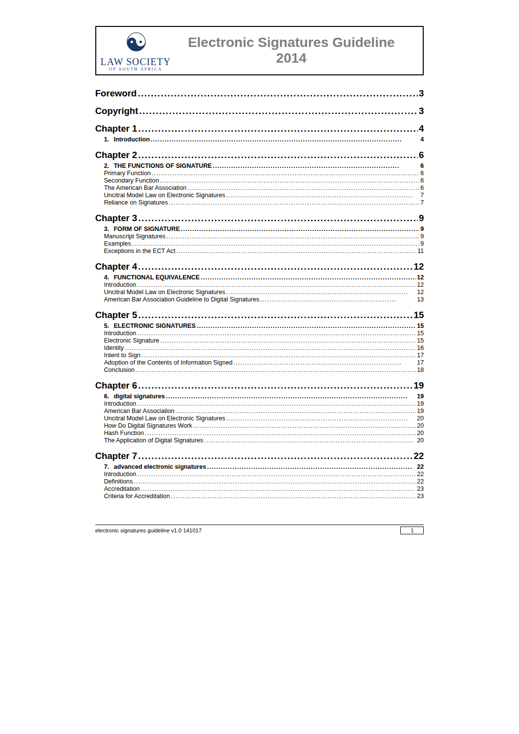☯ LAW SOCIETY OF SOUTH AFRICA
Electronic Signatures Guideline 2014
Foreword.................................................................................................................. 3
Copyright................................................................................................................. 3
Chapter 1................................................................................................................. 4
1. Introduction............................................................................................................. 4
Chapter 2................................................................................................................. 6
2. THE FUNCTIONS OF SIGNATURE................................................................................. 6
Primary Function......................................................................................................................... 6
Secondary Function.................................................................................................................... 6
The American Bar Association..................................................................................................... 6
Uncitral Model Law on Electronic Signatures................................................................................. 7
Reliance on Signatures................................................................................................................ 7
Chapter 3................................................................................................................. 9
3. FORM OF SIGNATURE........................................................................................................... 9
Manuscript Signatures................................................................................................................ 9
Examples.............................................................................................................................. 9
Exceptions in the ECT Act............................................................................................................. 11
Chapter 4............................................................................................................... 12
4. FUNCTIONAL EQUIVALENCE................................................................................................... 12
Introduction......................................................................................................................... 12
Uncitral Model Law on Electronic Signatures............................................................................... 12
American Bar Association Guideline to Digital Signatures........................................................... 13
Chapter 5............................................................................................................... 15
5. ELECTRONIC SIGNATURES..................................................................................................... 15
Introduction......................................................................................................................... 15
Electronic Signature................................................................................................................. 15
Identity................................................................................................................................ 16
Intent to Sign....................................................................................................................... 17
Adoption of the Contents of Information Signed......................................................................... 17
Conclusion........................................................................................................................... 18
Chapter 6............................................................................................................... 19
6. digital signatures......................................................................................................... 19
Introduction......................................................................................................................... 19
American Bar Association............................................................................................................. 19
Uncitral Model Law on Electronic Signatures............................................................................... 20
How Do Digital Signatures Work................................................................................................. 20
Hash Function...................................................................................................................... 20
The Application of Digital Signatures........................................................................................... 20
Chapter 7............................................................................................................... 22
7. advanced electronic signatures......................................................................................... 22
Introduction......................................................................................................................... 22
Definitions........................................................................................................................... 22
Accreditation....................................................................................................................... 23
Criteria for Accreditation.............................................................................................................. 23
electronic signatures guideline v1.0 141017 1